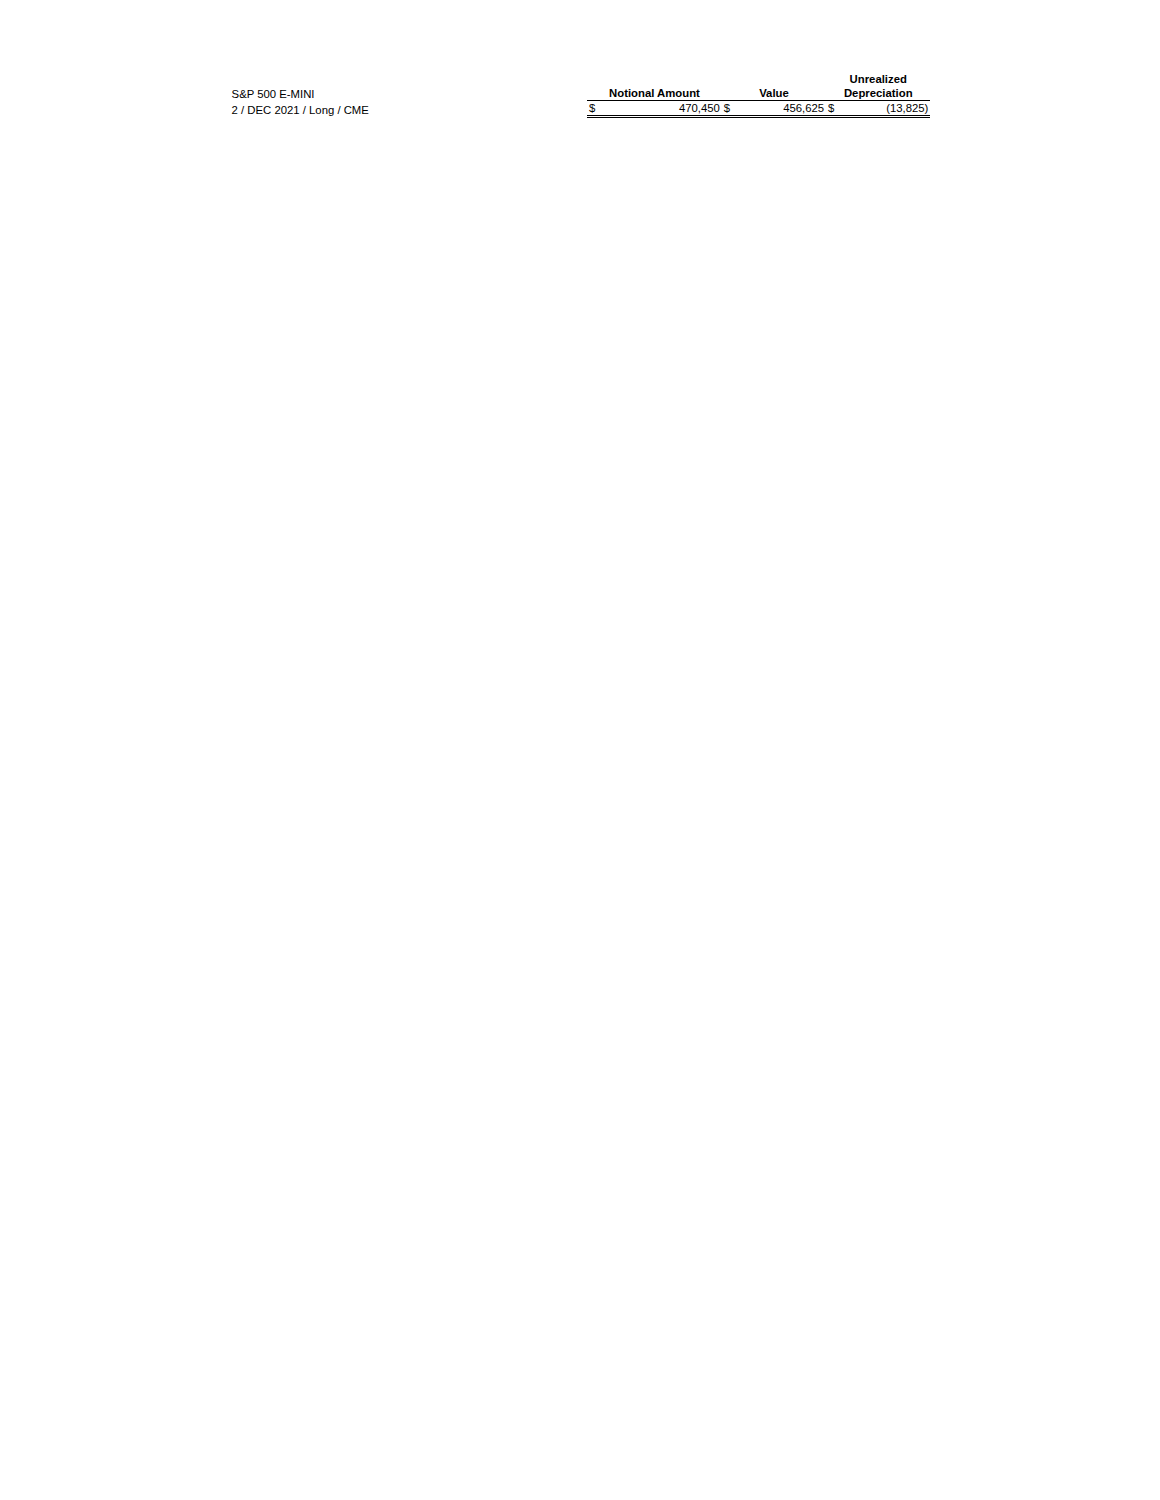| | | | Unrealized |
| --- | --- | --- | --- |
| S&P 500 E-MINI | Notional Amount | Value | Depreciation |
| 2 / DEC 2021 / Long / CME | $ | 470,450 | $ | 456,625 | $ | (13,825) |